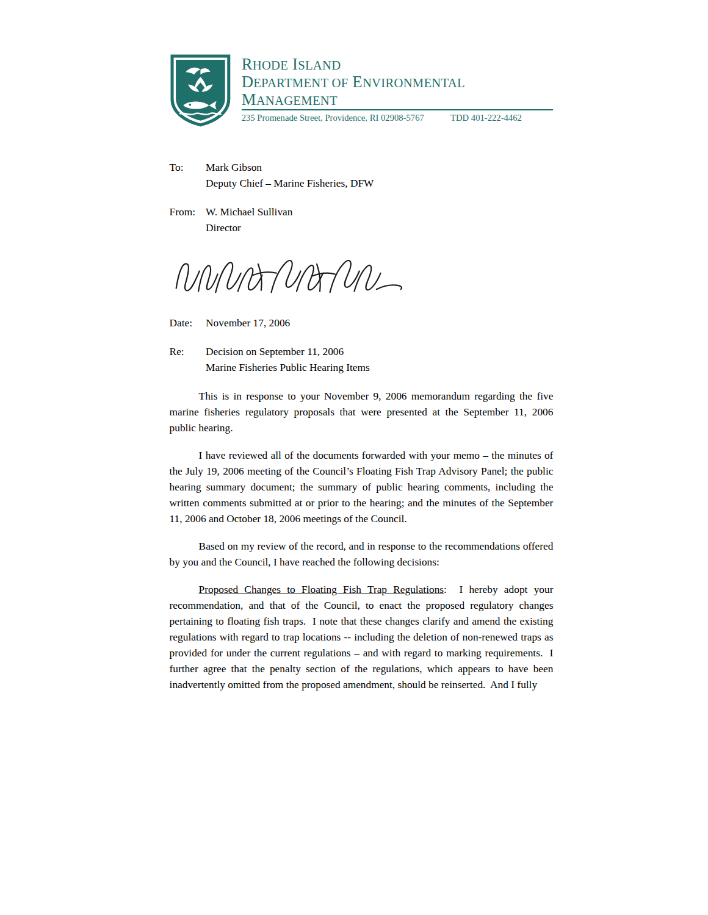RHODE ISLAND
DEPARTMENT OF ENVIRONMENTAL
MANAGEMENT
235 Promenade Street, Providence, RI 02908-5767 TDD 401-222-4462
To:
Mark Gibson Deputy Chief – Marine Fisheries, DFW
From:
W. Michael Sullivan Director
Date:
November 17, 2006
Re:
Decision on September 11, 2006 Marine Fisheries Public Hearing Items
This is in response to your November 9, 2006 memorandum regarding the five marine fisheries regulatory proposals that were presented at the September 11, 2006 public hearing.
I have reviewed all of the documents forwarded with your memo – the minutes of the July 19, 2006 meeting of the Council’s Floating Fish Trap Advisory Panel; the public hearing summary document; the summary of public hearing comments, including the written comments submitted at or prior to the hearing; and the minutes of the September 11, 2006 and October 18, 2006 meetings of the Council.
Based on my review of the record, and in response to the recommendations offered by you and the Council, I have reached the following decisions:
Proposed Changes to Floating Fish Trap Regulations: I hereby adopt your recommendation, and that of the Council, to enact the proposed regulatory changes pertaining to floating fish traps. I note that these changes clarify and amend the existing regulations with regard to trap locations -- including the deletion of non-renewed traps as provided for under the current regulations – and with regard to marking requirements. I further agree that the penalty section of the regulations, which appears to have been inadvertently omitted from the proposed amendment, should be reinserted. And I fully